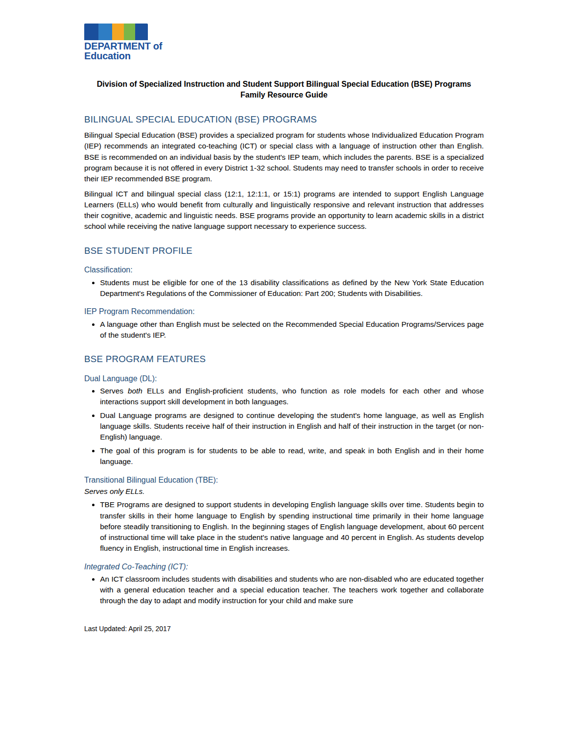DEPARTMENT of Education
Division of Specialized Instruction and Student Support Bilingual Special Education (BSE) Programs
Family Resource Guide
BILINGUAL SPECIAL EDUCATION (BSE) PROGRAMS
Bilingual Special Education (BSE) provides a specialized program for students whose Individualized Education Program (IEP) recommends an integrated co-teaching (ICT) or special class with a language of instruction other than English. BSE is recommended on an individual basis by the student's IEP team, which includes the parents. BSE is a specialized program because it is not offered in every District 1-32 school. Students may need to transfer schools in order to receive their IEP recommended BSE program.
Bilingual ICT and bilingual special class (12:1, 12:1:1, or 15:1) programs are intended to support English Language Learners (ELLs) who would benefit from culturally and linguistically responsive and relevant instruction that addresses their cognitive, academic and linguistic needs. BSE programs provide an opportunity to learn academic skills in a district school while receiving the native language support necessary to experience success.
BSE STUDENT PROFILE
Classification:
Students must be eligible for one of the 13 disability classifications as defined by the New York State Education Department's Regulations of the Commissioner of Education: Part 200; Students with Disabilities.
IEP Program Recommendation:
A language other than English must be selected on the Recommended Special Education Programs/Services page of the student's IEP.
BSE PROGRAM FEATURES
Dual Language (DL):
Serves both ELLs and English-proficient students, who function as role models for each other and whose interactions support skill development in both languages.
Dual Language programs are designed to continue developing the student's home language, as well as English language skills. Students receive half of their instruction in English and half of their instruction in the target (or non-English) language.
The goal of this program is for students to be able to read, write, and speak in both English and in their home language.
Transitional Bilingual Education (TBE):
Serves only ELLs.
TBE Programs are designed to support students in developing English language skills over time. Students begin to transfer skills in their home language to English by spending instructional time primarily in their home language before steadily transitioning to English. In the beginning stages of English language development, about 60 percent of instructional time will take place in the student's native language and 40 percent in English. As students develop fluency in English, instructional time in English increases.
Integrated Co-Teaching (ICT):
An ICT classroom includes students with disabilities and students who are non-disabled who are educated together with a general education teacher and a special education teacher. The teachers work together and collaborate through the day to adapt and modify instruction for your child and make sure
Last Updated: April 25, 2017